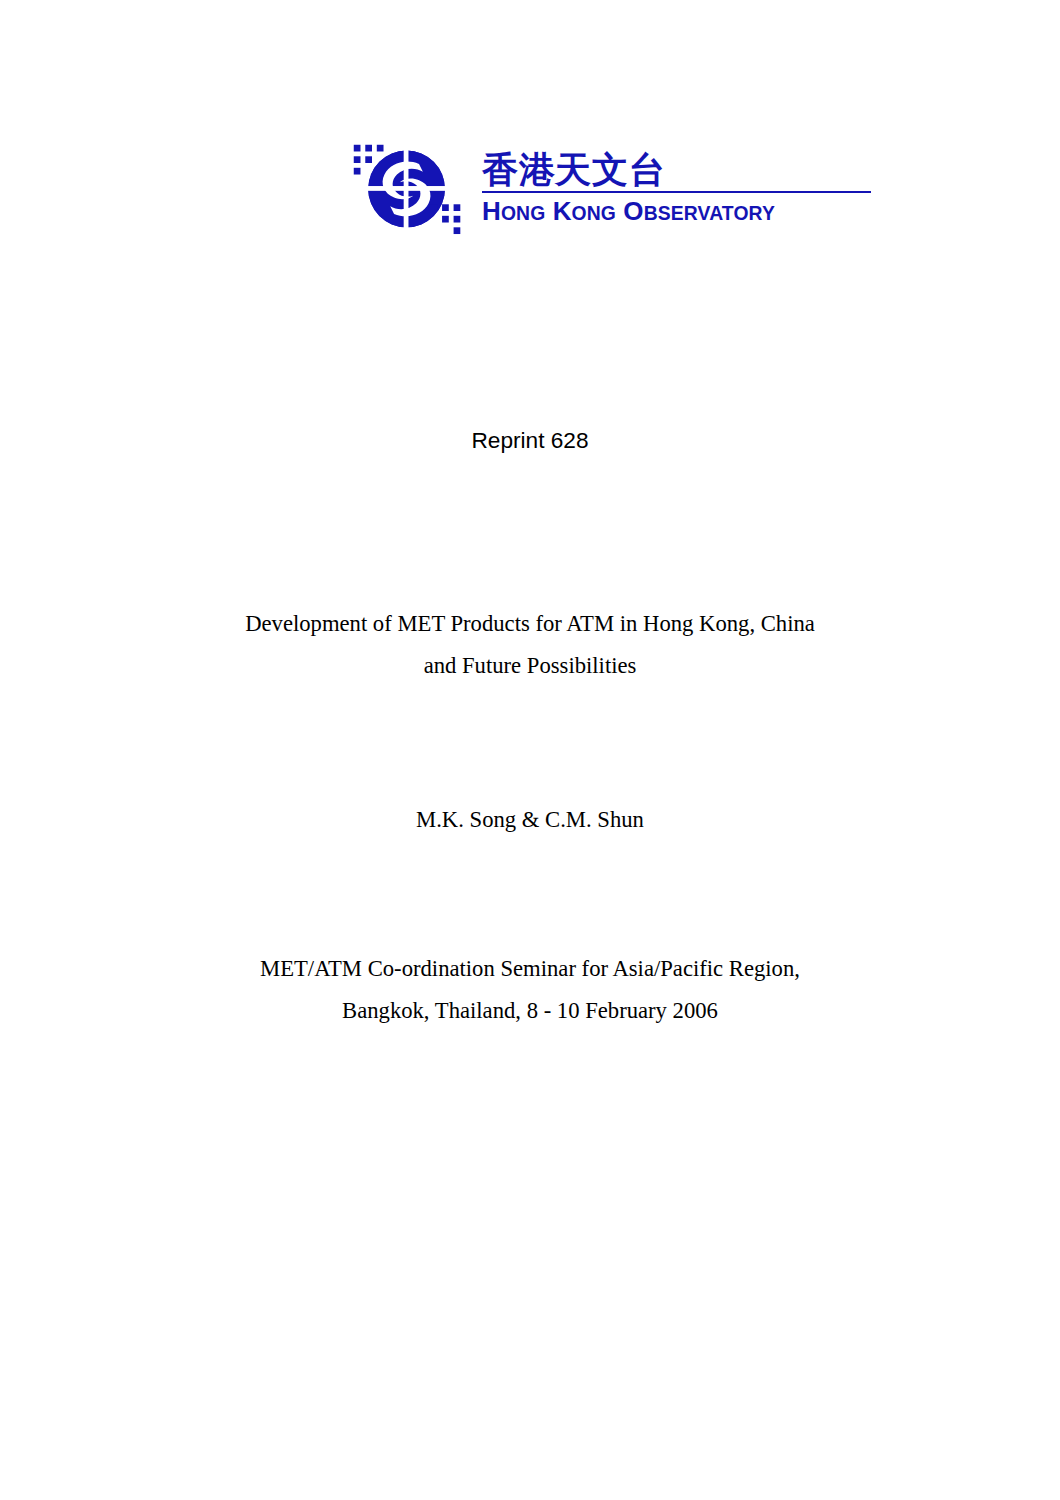香港天文台
HONG KONG OBSERVATORY
Reprint 628
Development of MET Products for ATM in Hong Kong, China
and Future Possibilities
M.K. Song & C.M. Shun
MET/ATM Co-ordination Seminar for Asia/Pacific Region,
Bangkok, Thailand, 8 - 10 February 2006